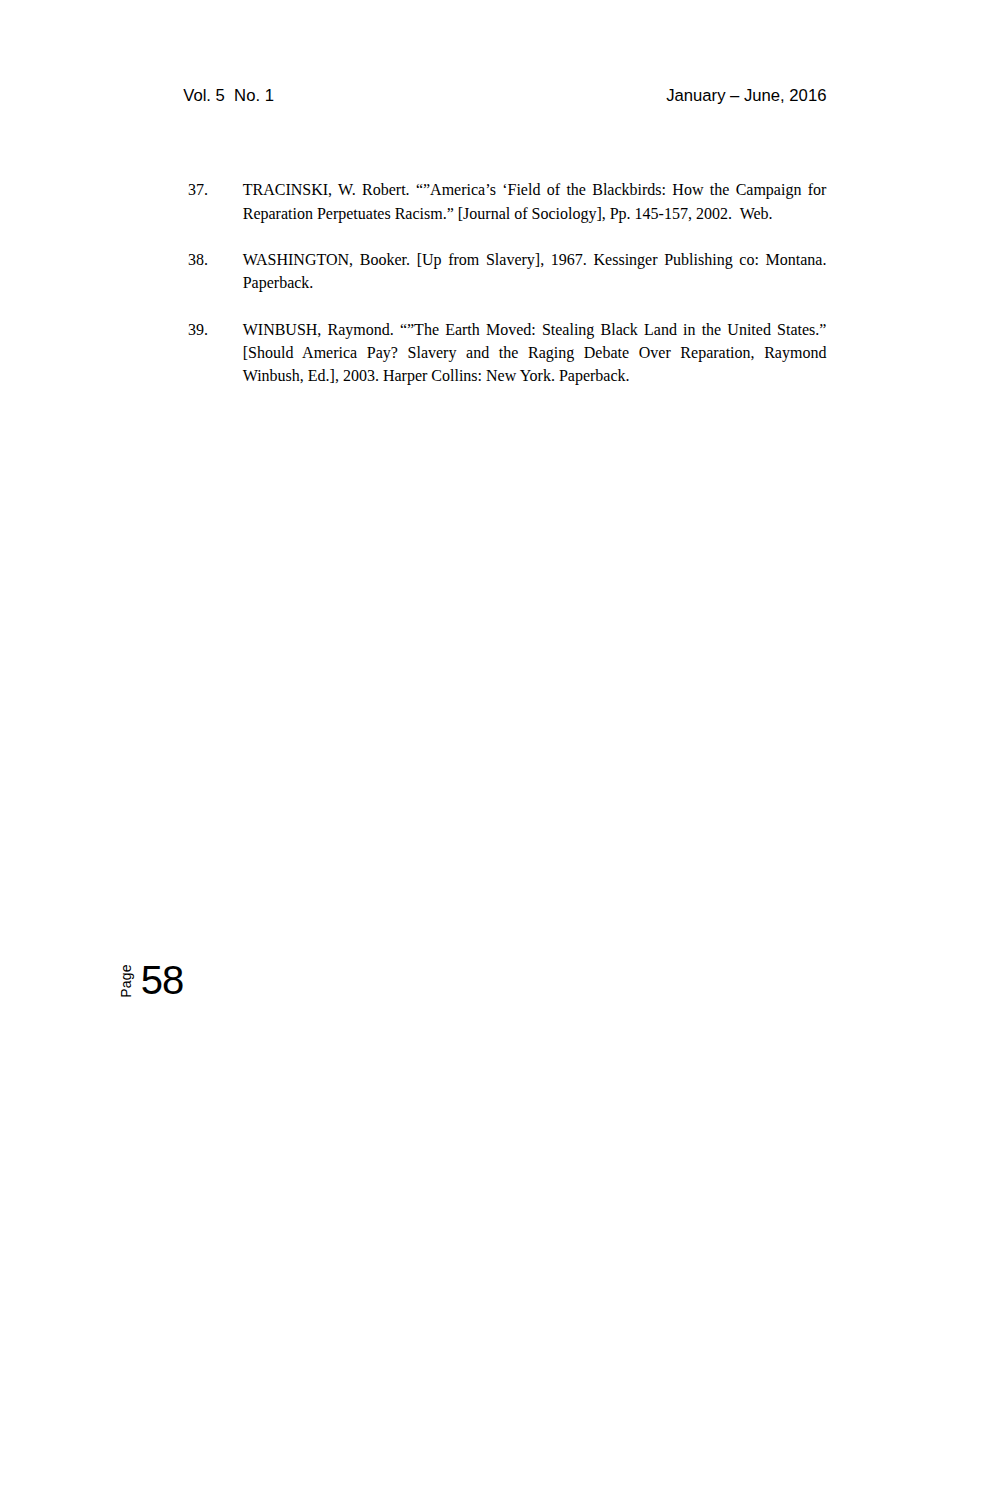Vol. 5 No. 1 January – June, 2016
37. TRACINSKI, W. Robert. “”America’s ‘Field of the Blackbirds: How the Campaign for Reparation Perpetuates Racism.” [Journal of Sociology], Pp. 145-157, 2002. Web.
38. WASHINGTON, Booker. [Up from Slavery], 1967. Kessinger Publishing co: Montana. Paperback.
39. WINBUSH, Raymond. “”The Earth Moved: Stealing Black Land in the United States.” [Should America Pay? Slavery and the Raging Debate Over Reparation, Raymond Winbush, Ed.], 2003. Harper Collins: New York. Paperback.
Page 58